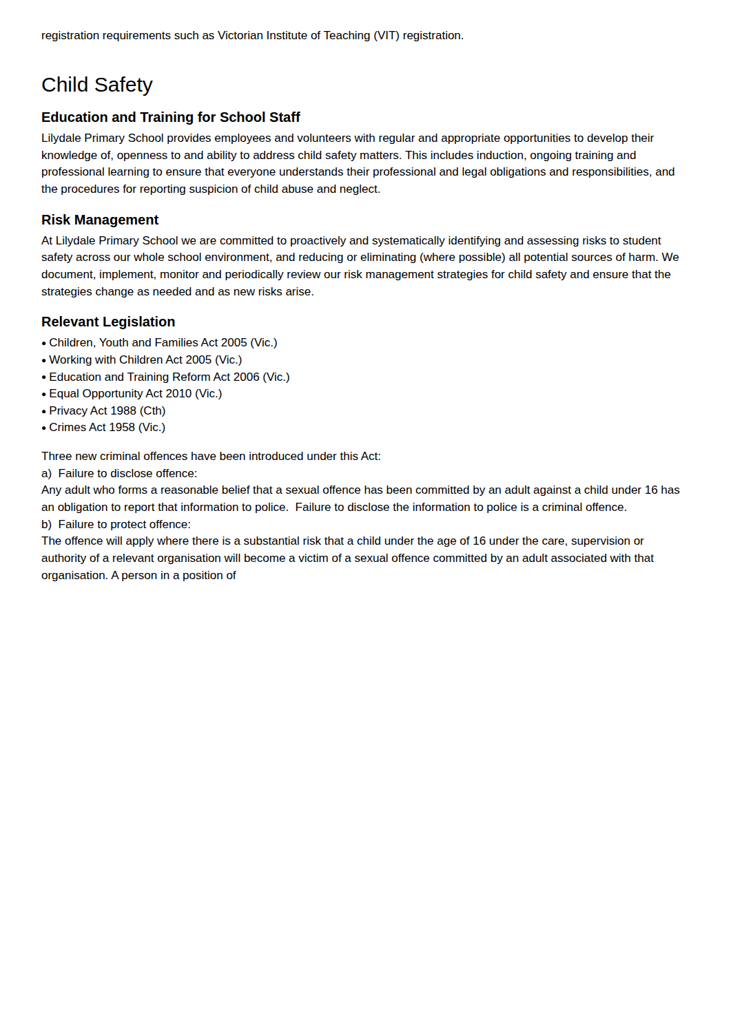registration requirements such as Victorian Institute of Teaching (VIT) registration.
Child Safety
Education and Training for School Staff
Lilydale Primary School provides employees and volunteers with regular and appropriate opportunities to develop their knowledge of, openness to and ability to address child safety matters. This includes induction, ongoing training and professional learning to ensure that everyone understands their professional and legal obligations and responsibilities, and the procedures for reporting suspicion of child abuse and neglect.
Risk Management
At Lilydale Primary School we are committed to proactively and systematically identifying and assessing risks to student safety across our whole school environment, and reducing or eliminating (where possible) all potential sources of harm. We document, implement, monitor and periodically review our risk management strategies for child safety and ensure that the strategies change as needed and as new risks arise.
Relevant Legislation
Children, Youth and Families Act 2005 (Vic.)
Working with Children Act 2005 (Vic.)
Education and Training Reform Act 2006 (Vic.)
Equal Opportunity Act 2010 (Vic.)
Privacy Act 1988 (Cth)
Crimes Act 1958 (Vic.)
Three new criminal offences have been introduced under this Act:
a) Failure to disclose offence:
Any adult who forms a reasonable belief that a sexual offence has been committed by an adult against a child under 16 has an obligation to report that information to police. Failure to disclose the information to police is a criminal offence.
b) Failure to protect offence:
The offence will apply where there is a substantial risk that a child under the age of 16 under the care, supervision or authority of a relevant organisation will become a victim of a sexual offence committed by an adult associated with that organisation. A person in a position of